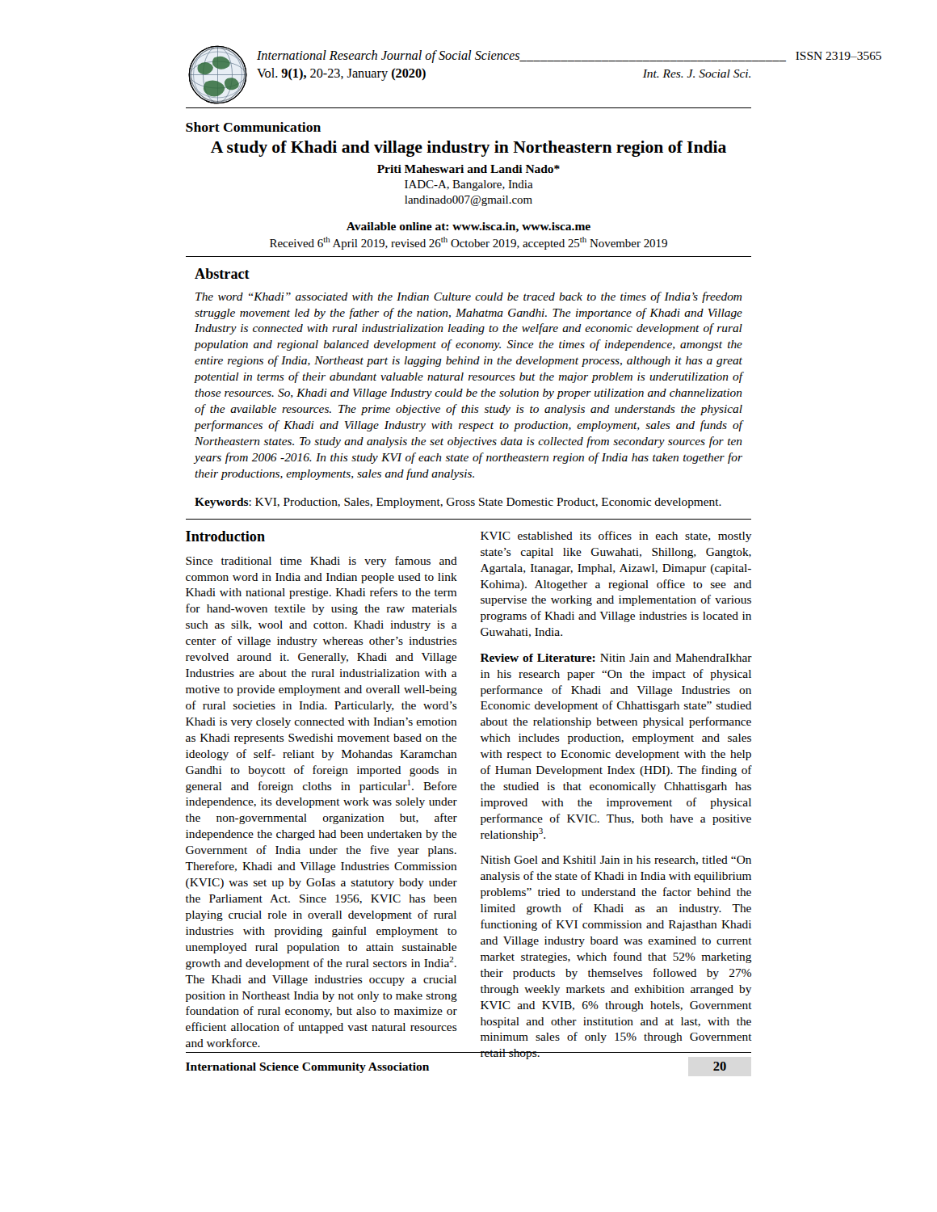International Research Journal of Social Sciences_______________________________________ ISSN 2319–3565
Vol. 9(1), 20-23, January (2020) Int. Res. J. Social Sci.
Short Communication
A study of Khadi and village industry in Northeastern region of India
Priti Maheswari and Landi Nado*
IADC-A, Bangalore, India
landinado007@gmail.com
Available online at: www.isca.in, www.isca.me
Received 6th April 2019, revised 26th October 2019, accepted 25th November 2019
Abstract
The word “Khadi” associated with the Indian Culture could be traced back to the times of India’s freedom struggle movement led by the father of the nation, Mahatma Gandhi. The importance of Khadi and Village Industry is connected with rural industrialization leading to the welfare and economic development of rural population and regional balanced development of economy. Since the times of independence, amongst the entire regions of India, Northeast part is lagging behind in the development process, although it has a great potential in terms of their abundant valuable natural resources but the major problem is underutilization of those resources. So, Khadi and Village Industry could be the solution by proper utilization and channelization of the available resources. The prime objective of this study is to analysis and understands the physical performances of Khadi and Village Industry with respect to production, employment, sales and funds of Northeastern states. To study and analysis the set objectives data is collected from secondary sources for ten years from 2006 -2016. In this study KVI of each state of northeastern region of India has taken together for their productions, employments, sales and fund analysis.
Keywords: KVI, Production, Sales, Employment, Gross State Domestic Product, Economic development.
Introduction
Since traditional time Khadi is very famous and common word in India and Indian people used to link Khadi with national prestige. Khadi refers to the term for hand-woven textile by using the raw materials such as silk, wool and cotton. Khadi industry is a center of village industry whereas other’s industries revolved around it. Generally, Khadi and Village Industries are about the rural industrialization with a motive to provide employment and overall well-being of rural societies in India. Particularly, the word’s Khadi is very closely connected with Indian’s emotion as Khadi represents Swedishi movement based on the ideology of self- reliant by Mohandas Karamchan Gandhi to boycott of foreign imported goods in general and foreign cloths in particular1. Before independence, its development work was solely under the non-governmental organization but, after independence the charged had been undertaken by the Government of India under the five year plans. Therefore, Khadi and Village Industries Commission (KVIC) was set up by GoIas a statutory body under the Parliament Act. Since 1956, KVIC has been playing crucial role in overall development of rural industries with providing gainful employment to unemployed rural population to attain sustainable growth and development of the rural sectors in India2. The Khadi and Village industries occupy a crucial position in Northeast India by not only to make strong foundation of rural economy, but also to maximize or efficient allocation of untapped vast natural resources and workforce.
KVIC established its offices in each state, mostly state’s capital like Guwahati, Shillong, Gangtok, Agartala, Itanagar, Imphal, Aizawl, Dimapur (capital- Kohima). Altogether a regional office to see and supervise the working and implementation of various programs of Khadi and Village industries is located in Guwahati, India.
Review of Literature: Nitin Jain and MahendraIkhar in his research paper “On the impact of physical performance of Khadi and Village Industries on Economic development of Chhattisgarh state” studied about the relationship between physical performance which includes production, employment and sales with respect to Economic development with the help of Human Development Index (HDI). The finding of the studied is that economically Chhattisgarh has improved with the improvement of physical performance of KVIC. Thus, both have a positive relationship3.
Nitish Goel and Kshitil Jain in his research, titled “On analysis of the state of Khadi in India with equilibrium problems” tried to understand the factor behind the limited growth of Khadi as an industry. The functioning of KVI commission and Rajasthan Khadi and Village industry board was examined to current market strategies, which found that 52% marketing their products by themselves followed by 27% through weekly markets and exhibition arranged by KVIC and KVIB, 6% through hotels, Government hospital and other institution and at last, with the minimum sales of only 15% through Government retail shops.
International Science Community Association
20